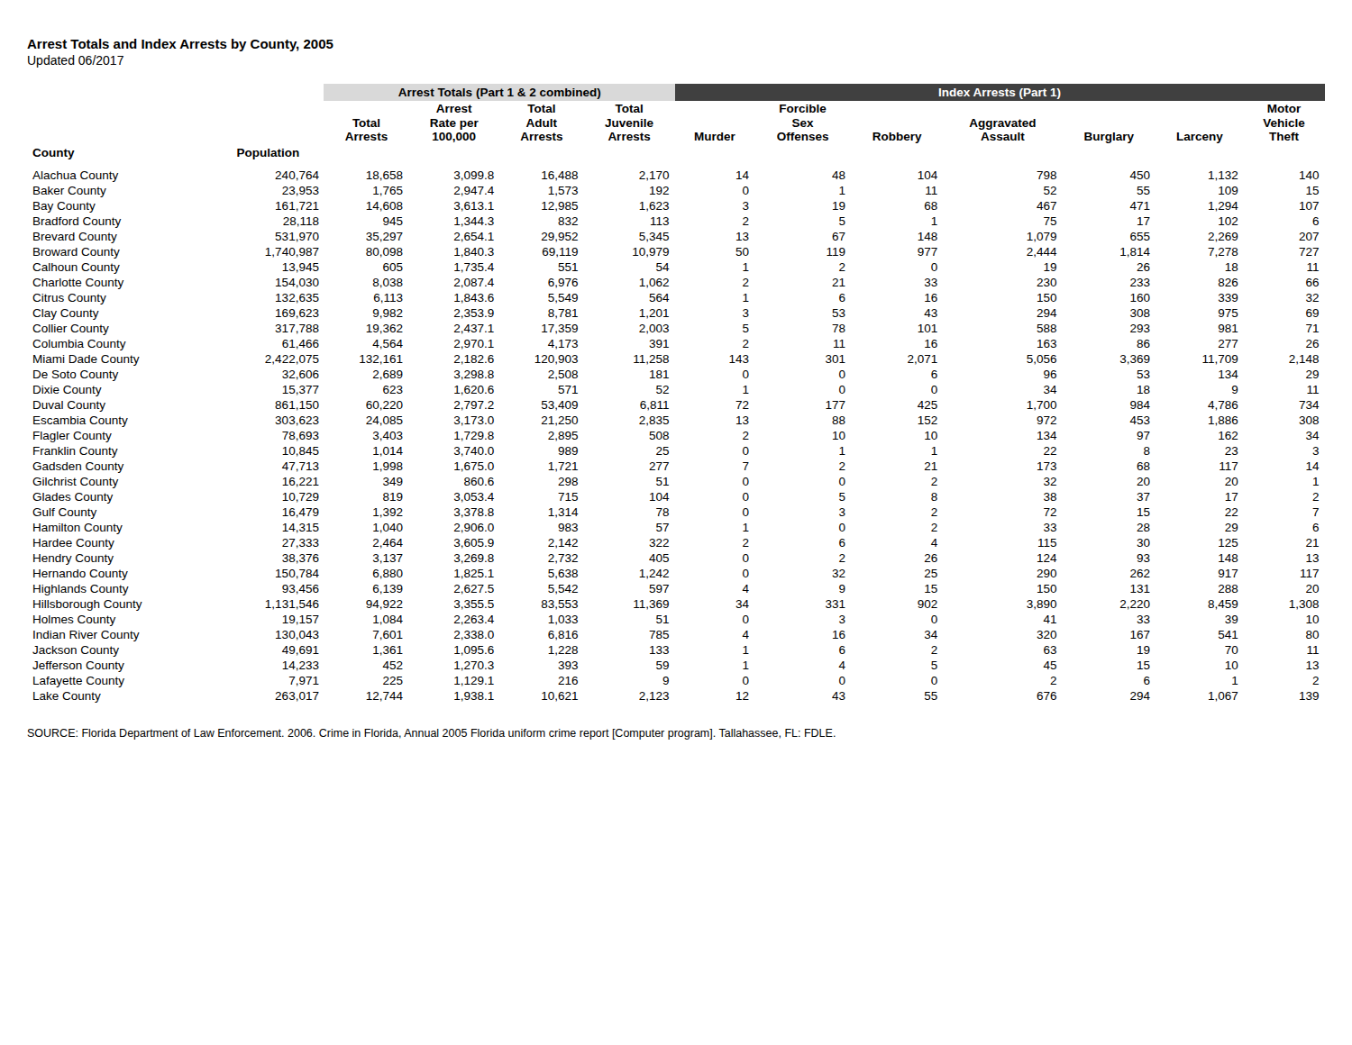Arrest Totals and Index Arrests by County, 2005
Updated 06/2017
| | | Arrest Totals (Part 1 & 2 combined) | Index Arrests (Part 1) |
| --- | --- | --- | --- |
| | | Total Arrests | Arrest Rate per 100,000 | Total Adult Arrests | Total Juvenile Arrests | Murder | Forcible Sex Offenses | Robbery | Aggravated Assault | Burglary | Larceny | Motor Vehicle Theft |
| County | Population | |
| Alachua County | 240,764 | 18,658 | 3,099.8 | 16,488 | 2,170 | 14 | 48 | 104 | 798 | 450 | 1,132 | 140 |
| Baker County | 23,953 | 1,765 | 2,947.4 | 1,573 | 192 | 0 | 1 | 11 | 52 | 55 | 109 | 15 |
| Bay County | 161,721 | 14,608 | 3,613.1 | 12,985 | 1,623 | 3 | 19 | 68 | 467 | 471 | 1,294 | 107 |
| Bradford County | 28,118 | 945 | 1,344.3 | 832 | 113 | 2 | 5 | 1 | 75 | 17 | 102 | 6 |
| Brevard County | 531,970 | 35,297 | 2,654.1 | 29,952 | 5,345 | 13 | 67 | 148 | 1,079 | 655 | 2,269 | 207 |
| Broward County | 1,740,987 | 80,098 | 1,840.3 | 69,119 | 10,979 | 50 | 119 | 977 | 2,444 | 1,814 | 7,278 | 727 |
| Calhoun County | 13,945 | 605 | 1,735.4 | 551 | 54 | 1 | 2 | 0 | 19 | 26 | 18 | 11 |
| Charlotte County | 154,030 | 8,038 | 2,087.4 | 6,976 | 1,062 | 2 | 21 | 33 | 230 | 233 | 826 | 66 |
| Citrus County | 132,635 | 6,113 | 1,843.6 | 5,549 | 564 | 1 | 6 | 16 | 150 | 160 | 339 | 32 |
| Clay County | 169,623 | 9,982 | 2,353.9 | 8,781 | 1,201 | 3 | 53 | 43 | 294 | 308 | 975 | 69 |
| Collier County | 317,788 | 19,362 | 2,437.1 | 17,359 | 2,003 | 5 | 78 | 101 | 588 | 293 | 981 | 71 |
| Columbia County | 61,466 | 4,564 | 2,970.1 | 4,173 | 391 | 2 | 11 | 16 | 163 | 86 | 277 | 26 |
| Miami Dade County | 2,422,075 | 132,161 | 2,182.6 | 120,903 | 11,258 | 143 | 301 | 2,071 | 5,056 | 3,369 | 11,709 | 2,148 |
| De Soto County | 32,606 | 2,689 | 3,298.8 | 2,508 | 181 | 0 | 0 | 6 | 96 | 53 | 134 | 29 |
| Dixie County | 15,377 | 623 | 1,620.6 | 571 | 52 | 1 | 0 | 0 | 34 | 18 | 9 | 11 |
| Duval County | 861,150 | 60,220 | 2,797.2 | 53,409 | 6,811 | 72 | 177 | 425 | 1,700 | 984 | 4,786 | 734 |
| Escambia County | 303,623 | 24,085 | 3,173.0 | 21,250 | 2,835 | 13 | 88 | 152 | 972 | 453 | 1,886 | 308 |
| Flagler County | 78,693 | 3,403 | 1,729.8 | 2,895 | 508 | 2 | 10 | 10 | 134 | 97 | 162 | 34 |
| Franklin County | 10,845 | 1,014 | 3,740.0 | 989 | 25 | 0 | 1 | 1 | 22 | 8 | 23 | 3 |
| Gadsden County | 47,713 | 1,998 | 1,675.0 | 1,721 | 277 | 7 | 2 | 21 | 173 | 68 | 117 | 14 |
| Gilchrist County | 16,221 | 349 | 860.6 | 298 | 51 | 0 | 0 | 2 | 32 | 20 | 20 | 1 |
| Glades County | 10,729 | 819 | 3,053.4 | 715 | 104 | 0 | 5 | 8 | 38 | 37 | 17 | 2 |
| Gulf County | 16,479 | 1,392 | 3,378.8 | 1,314 | 78 | 0 | 3 | 2 | 72 | 15 | 22 | 7 |
| Hamilton County | 14,315 | 1,040 | 2,906.0 | 983 | 57 | 1 | 0 | 2 | 33 | 28 | 29 | 6 |
| Hardee County | 27,333 | 2,464 | 3,605.9 | 2,142 | 322 | 2 | 6 | 4 | 115 | 30 | 125 | 21 |
| Hendry County | 38,376 | 3,137 | 3,269.8 | 2,732 | 405 | 0 | 2 | 26 | 124 | 93 | 148 | 13 |
| Hernando County | 150,784 | 6,880 | 1,825.1 | 5,638 | 1,242 | 0 | 32 | 25 | 290 | 262 | 917 | 117 |
| Highlands County | 93,456 | 6,139 | 2,627.5 | 5,542 | 597 | 4 | 9 | 15 | 150 | 131 | 288 | 20 |
| Hillsborough County | 1,131,546 | 94,922 | 3,355.5 | 83,553 | 11,369 | 34 | 331 | 902 | 3,890 | 2,220 | 8,459 | 1,308 |
| Holmes County | 19,157 | 1,084 | 2,263.4 | 1,033 | 51 | 0 | 3 | 0 | 41 | 33 | 39 | 10 |
| Indian River County | 130,043 | 7,601 | 2,338.0 | 6,816 | 785 | 4 | 16 | 34 | 320 | 167 | 541 | 80 |
| Jackson County | 49,691 | 1,361 | 1,095.6 | 1,228 | 133 | 1 | 6 | 2 | 63 | 19 | 70 | 11 |
| Jefferson County | 14,233 | 452 | 1,270.3 | 393 | 59 | 1 | 4 | 5 | 45 | 15 | 10 | 13 |
| Lafayette County | 7,971 | 225 | 1,129.1 | 216 | 9 | 0 | 0 | 0 | 2 | 6 | 1 | 2 |
| Lake County | 263,017 | 12,744 | 1,938.1 | 10,621 | 2,123 | 12 | 43 | 55 | 676 | 294 | 1,067 | 139 |
SOURCE: Florida Department of Law Enforcement. 2006. Crime in Florida, Annual 2005 Florida uniform crime report [Computer program]. Tallahassee, FL: FDLE.